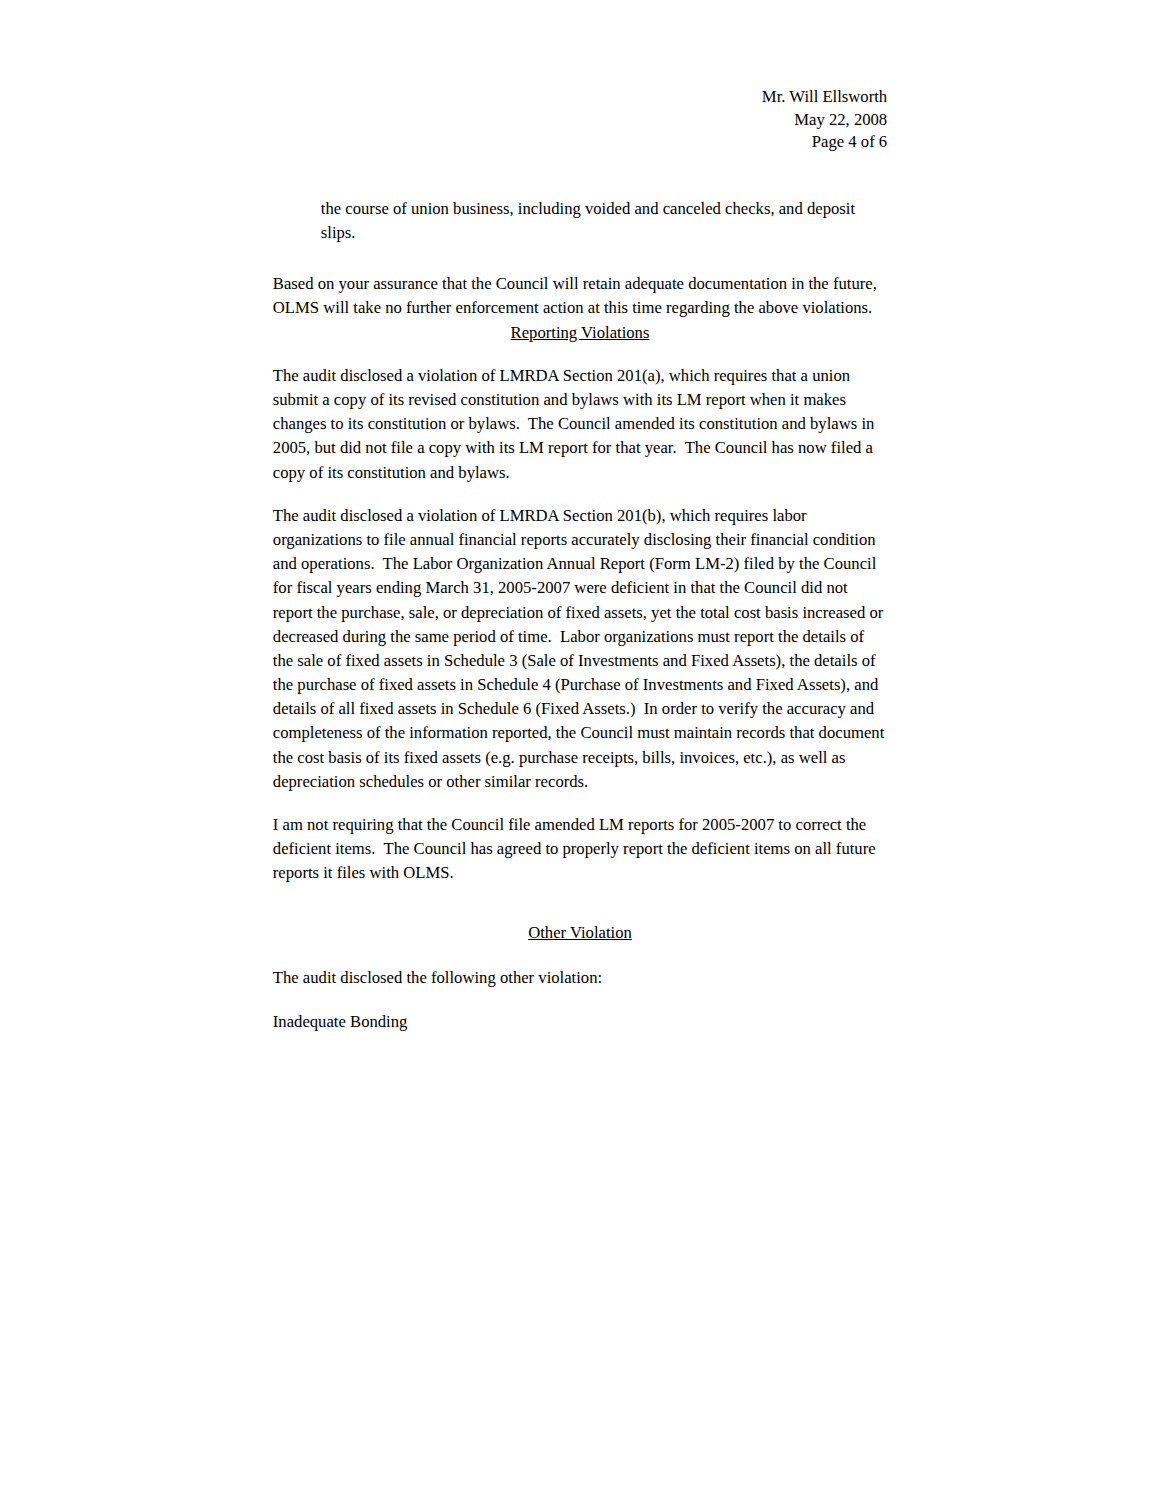Mr. Will Ellsworth
May 22, 2008
Page 4 of 6
the course of union business, including voided and canceled checks, and deposit slips.
Based on your assurance that the Council will retain adequate documentation in the future, OLMS will take no further enforcement action at this time regarding the above violations.
Reporting Violations
The audit disclosed a violation of LMRDA Section 201(a), which requires that a union submit a copy of its revised constitution and bylaws with its LM report when it makes changes to its constitution or bylaws. The Council amended its constitution and bylaws in 2005, but did not file a copy with its LM report for that year. The Council has now filed a copy of its constitution and bylaws.
The audit disclosed a violation of LMRDA Section 201(b), which requires labor organizations to file annual financial reports accurately disclosing their financial condition and operations. The Labor Organization Annual Report (Form LM-2) filed by the Council for fiscal years ending March 31, 2005-2007 were deficient in that the Council did not report the purchase, sale, or depreciation of fixed assets, yet the total cost basis increased or decreased during the same period of time. Labor organizations must report the details of the sale of fixed assets in Schedule 3 (Sale of Investments and Fixed Assets), the details of the purchase of fixed assets in Schedule 4 (Purchase of Investments and Fixed Assets), and details of all fixed assets in Schedule 6 (Fixed Assets.) In order to verify the accuracy and completeness of the information reported, the Council must maintain records that document the cost basis of its fixed assets (e.g. purchase receipts, bills, invoices, etc.), as well as depreciation schedules or other similar records.
I am not requiring that the Council file amended LM reports for 2005-2007 to correct the deficient items. The Council has agreed to properly report the deficient items on all future reports it files with OLMS.
Other Violation
The audit disclosed the following other violation:
Inadequate Bonding